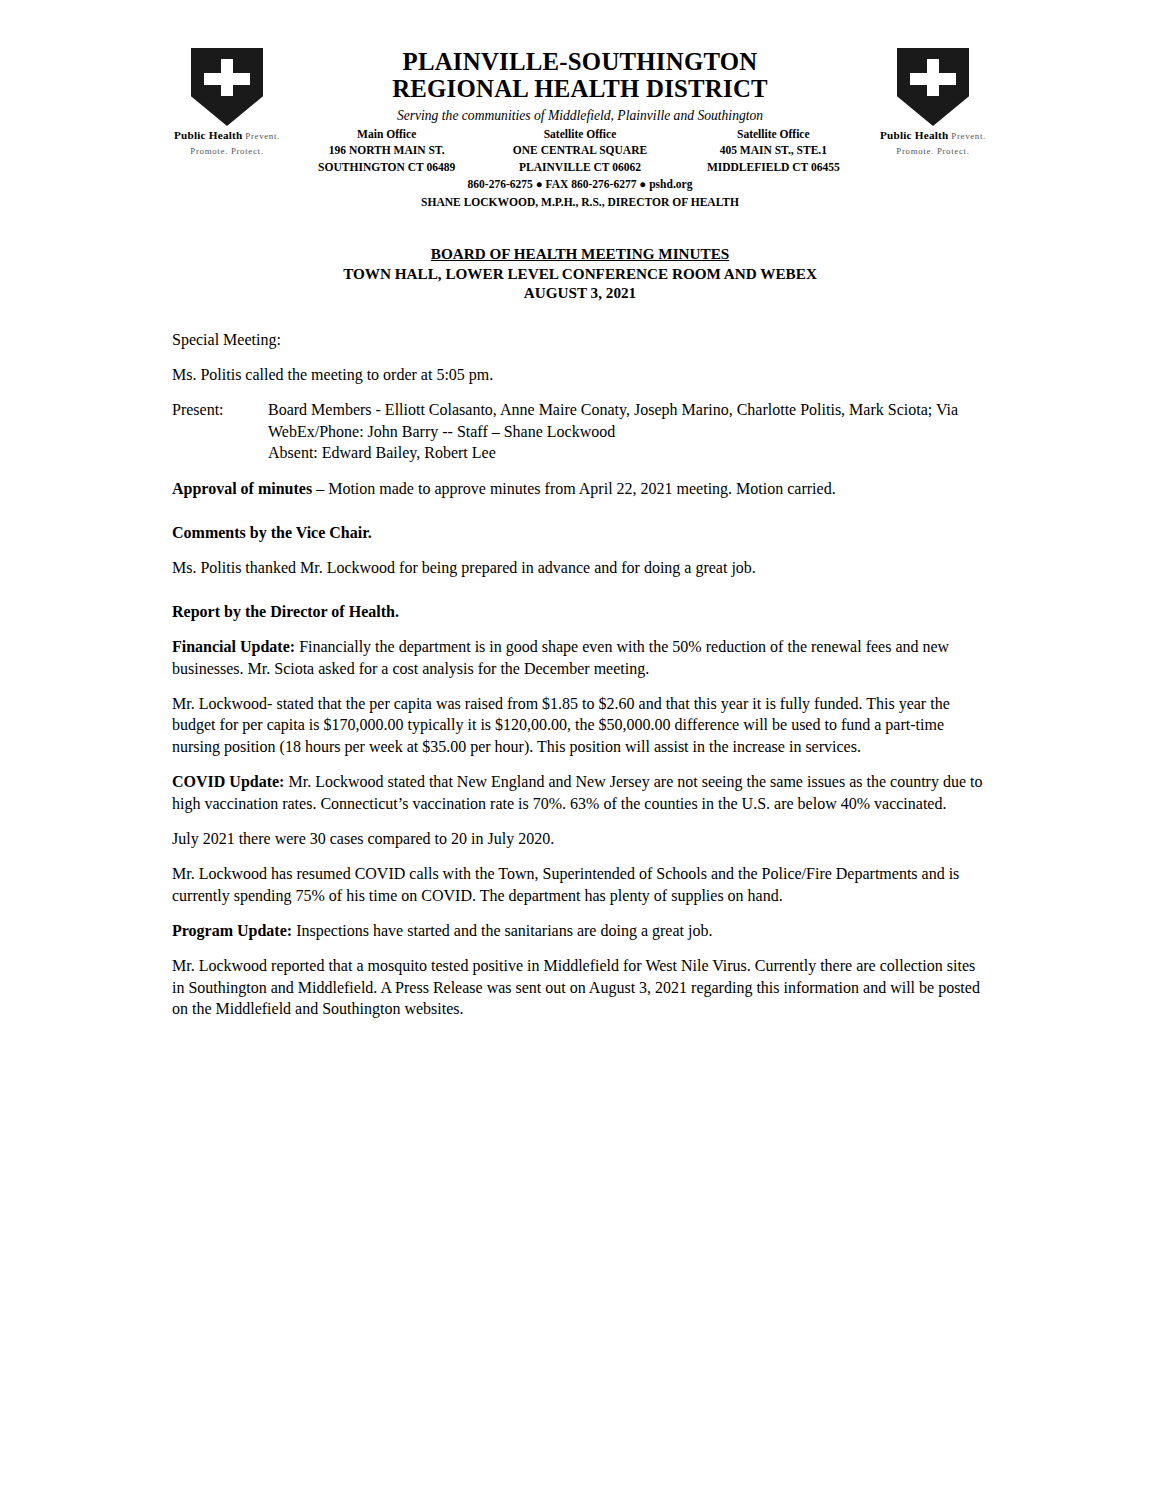Public Health Prevent. Promote. Protect.
PLAINVILLE-SOUTHINGTON
REGIONAL HEALTH DISTRICT
Serving the communities of Middlefield, Plainville and Southington
Main Office
Satellite Office
Satellite Office
196 NORTH MAIN ST.
ONE CENTRAL SQUARE
405 MAIN ST., STE.1
SOUTHINGTON CT 06489
PLAINVILLE CT 06062
MIDDLEFIELD CT 06455
860-276-6275 ● FAX 860-276-6277 ● pshd.org
SHANE LOCKWOOD, M.P.H., R.S., DIRECTOR OF HEALTH
Public Health Prevent. Promote. Protect.
BOARD OF HEALTH MEETING MINUTES TOWN HALL, LOWER LEVEL CONFERENCE ROOM AND WEBEX AUGUST 3, 2021
Special Meeting:
Ms. Politis called the meeting to order at 5:05 pm.
Present:
Board Members - Elliott Colasanto, Anne Maire Conaty, Joseph Marino, Charlotte Politis, Mark Sciota; Via WebEx/Phone: John Barry -- Staff – Shane Lockwood
Absent: Edward Bailey, Robert Lee
Approval of minutes – Motion made to approve minutes from April 22, 2021 meeting. Motion carried.
Comments by the Vice Chair.
Ms. Politis thanked Mr. Lockwood for being prepared in advance and for doing a great job.
Report by the Director of Health.
Financial Update: Financially the department is in good shape even with the 50% reduction of the renewal fees and new businesses. Mr. Sciota asked for a cost analysis for the December meeting.
Mr. Lockwood- stated that the per capita was raised from $1.85 to $2.60 and that this year it is fully funded. This year the budget for per capita is $170,000.00 typically it is $120,00.00, the $50,000.00 difference will be used to fund a part-time nursing position (18 hours per week at $35.00 per hour). This position will assist in the increase in services.
COVID Update: Mr. Lockwood stated that New England and New Jersey are not seeing the same issues as the country due to high vaccination rates. Connecticut’s vaccination rate is 70%. 63% of the counties in the U.S. are below 40% vaccinated.
July 2021 there were 30 cases compared to 20 in July 2020.
Mr. Lockwood has resumed COVID calls with the Town, Superintended of Schools and the Police/Fire Departments and is currently spending 75% of his time on COVID. The department has plenty of supplies on hand.
Program Update: Inspections have started and the sanitarians are doing a great job.
Mr. Lockwood reported that a mosquito tested positive in Middlefield for West Nile Virus. Currently there are collection sites in Southington and Middlefield. A Press Release was sent out on August 3, 2021 regarding this information and will be posted on the Middlefield and Southington websites.